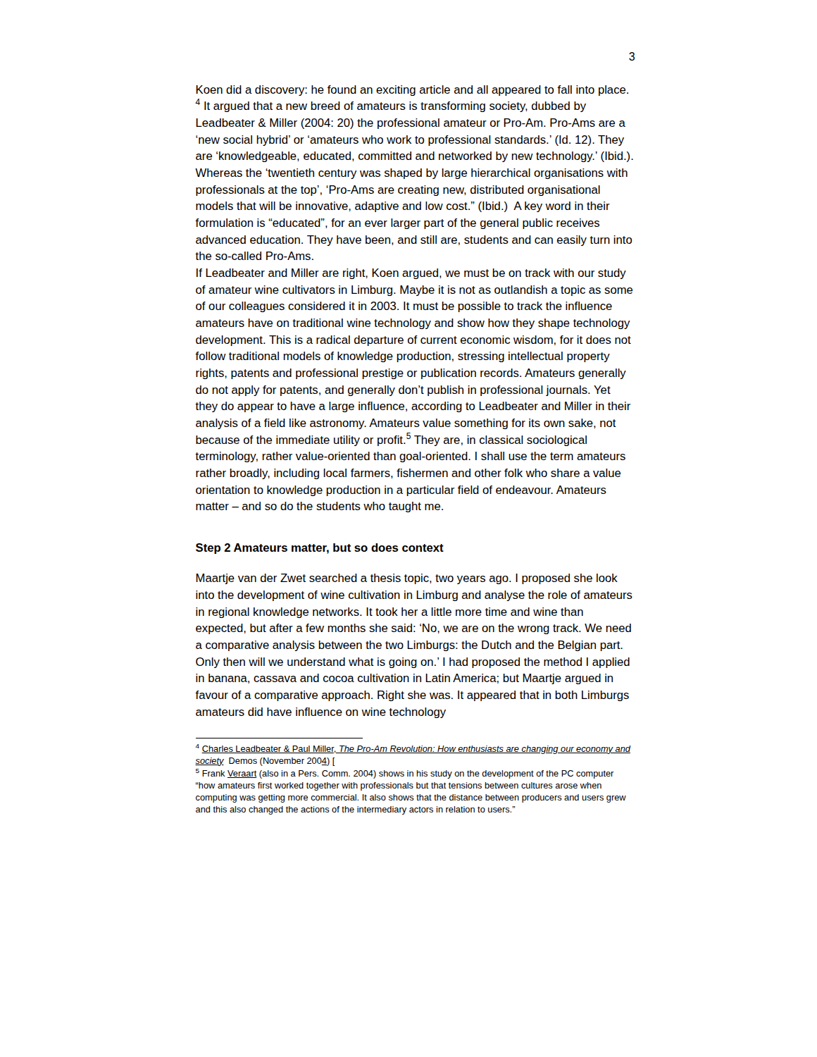3
Koen did a discovery: he found an exciting article and all appeared to fall into place. 4 It argued that a new breed of amateurs is transforming society, dubbed by Leadbeater & Miller (2004: 20) the professional amateur or Pro-Am. Pro-Ams are a ‘new social hybrid’ or ‘amateurs who work to professional standards.’ (Id. 12). They are ‘knowledgeable, educated, committed and networked by new technology.’ (Ibid.). Whereas the ‘twentieth century was shaped by large hierarchical organisations with professionals at the top’, ‘Pro-Ams are creating new, distributed organisational models that will be innovative, adaptive and low cost.” (Ibid.) A key word in their formulation is “educated”, for an ever larger part of the general public receives advanced education. They have been, and still are, students and can easily turn into the so-called Pro-Ams.
If Leadbeater and Miller are right, Koen argued, we must be on track with our study of amateur wine cultivators in Limburg. Maybe it is not as outlandish a topic as some of our colleagues considered it in 2003. It must be possible to track the influence amateurs have on traditional wine technology and show how they shape technology development. This is a radical departure of current economic wisdom, for it does not follow traditional models of knowledge production, stressing intellectual property rights, patents and professional prestige or publication records. Amateurs generally do not apply for patents, and generally don’t publish in professional journals. Yet they do appear to have a large influence, according to Leadbeater and Miller in their analysis of a field like astronomy. Amateurs value something for its own sake, not because of the immediate utility or profit.5 They are, in classical sociological terminology, rather value-oriented than goal-oriented. I shall use the term amateurs rather broadly, including local farmers, fishermen and other folk who share a value orientation to knowledge production in a particular field of endeavour. Amateurs matter – and so do the students who taught me.
Step 2 Amateurs matter, but so does context
Maartje van der Zwet searched a thesis topic, two years ago. I proposed she look into the development of wine cultivation in Limburg and analyse the role of amateurs in regional knowledge networks. It took her a little more time and wine than expected, but after a few months she said: ‘No, we are on the wrong track. We need a comparative analysis between the two Limburgs: the Dutch and the Belgian part. Only then will we understand what is going on.’ I had proposed the method I applied in banana, cassava and cocoa cultivation in Latin America; but Maartje argued in favour of a comparative approach. Right she was. It appeared that in both Limburgs amateurs did have influence on wine technology
4 Charles Leadbeater & Paul Miller, The Pro-Am Revolution: How enthusiasts are changing our economy and society Demos (November 2004) [
5 Frank Veraart (also in a Pers. Comm. 2004) shows in his study on the development of the PC computer “how amateurs first worked together with professionals but that tensions between cultures arose when computing was getting more commercial. It also shows that the distance between producers and users grew and this also changed the actions of the intermediary actors in relation to users.”